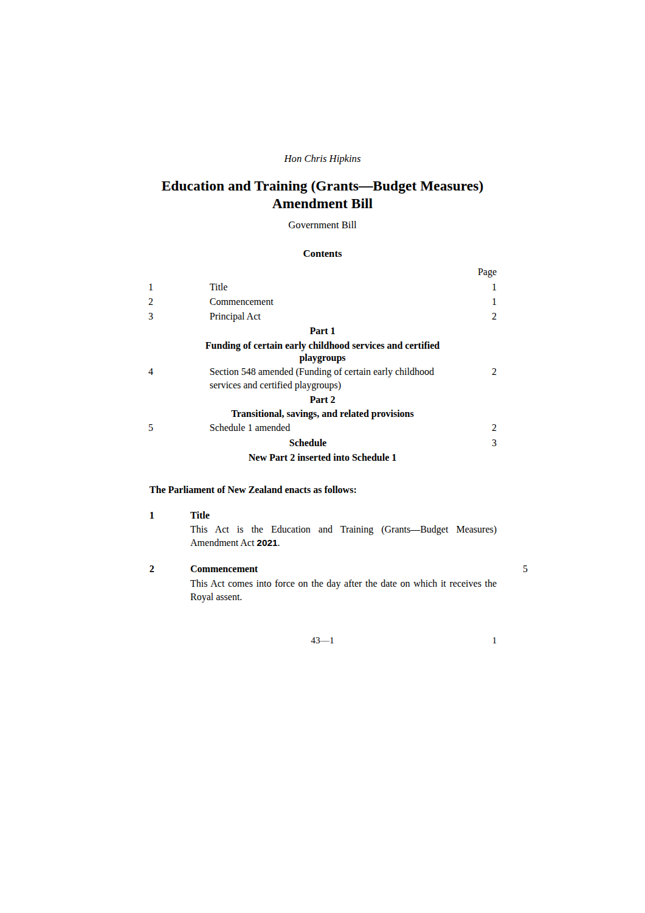Hon Chris Hipkins
Education and Training (Grants—Budget Measures)
Amendment Bill
Government Bill
Contents
| | | Page |
| 1 | Title | 1 |
| 2 | Commencement | 1 |
| 3 | Principal Act | 2 |
| Part 1 |
| Funding of certain early childhood services and certified playgroups |
| 4 | Section 548 amended (Funding of certain early childhood services and certified playgroups) | 2 |
| Part 2 |
| Transitional, savings, and related provisions |
| 5 | Schedule 1 amended | 2 |
| Schedule | 3 |
| New Part 2 inserted into Schedule 1 |
The Parliament of New Zealand enacts as follows:
1 Title
This Act is the Education and Training (Grants—Budget Measures) Amendment Act 2021.
2 Commencement
This Act comes into force on the day after the date on which it receives the Royal assent.
5
43—1
1